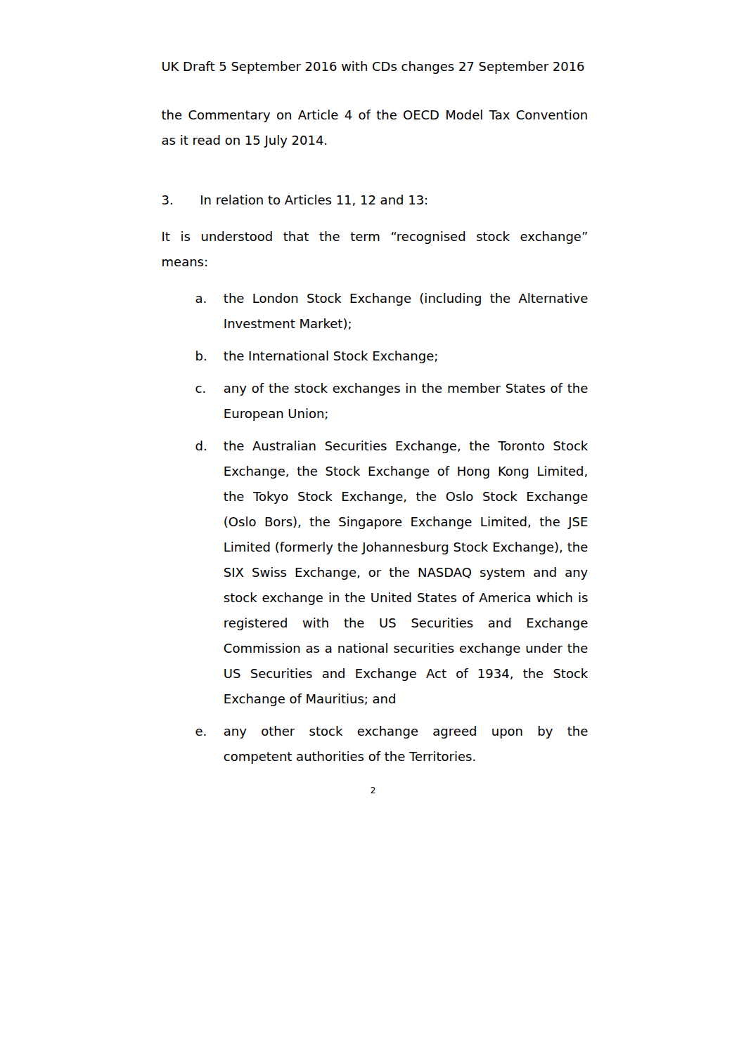UK Draft 5 September 2016 with CDs changes 27 September 2016
the Commentary on Article 4 of the OECD Model Tax Convention as it read on 15 July 2014.
3.
In relation to Articles 11, 12 and 13:
It is understood that the term “recognised stock exchange” means:
a. the London Stock Exchange (including the Alternative Investment Market);
b. the International Stock Exchange;
c. any of the stock exchanges in the member States of the European Union;
d. the Australian Securities Exchange, the Toronto Stock Exchange, the Stock Exchange of Hong Kong Limited, the Tokyo Stock Exchange, the Oslo Stock Exchange (Oslo Bors), the Singapore Exchange Limited, the JSE Limited (formerly the Johannesburg Stock Exchange), the SIX Swiss Exchange, or the NASDAQ system and any stock exchange in the United States of America which is registered with the US Securities and Exchange Commission as a national securities exchange under the US Securities and Exchange Act of 1934, the Stock Exchange of Mauritius; and
e. any other stock exchange agreed upon by the competent authorities of the Territories.
2